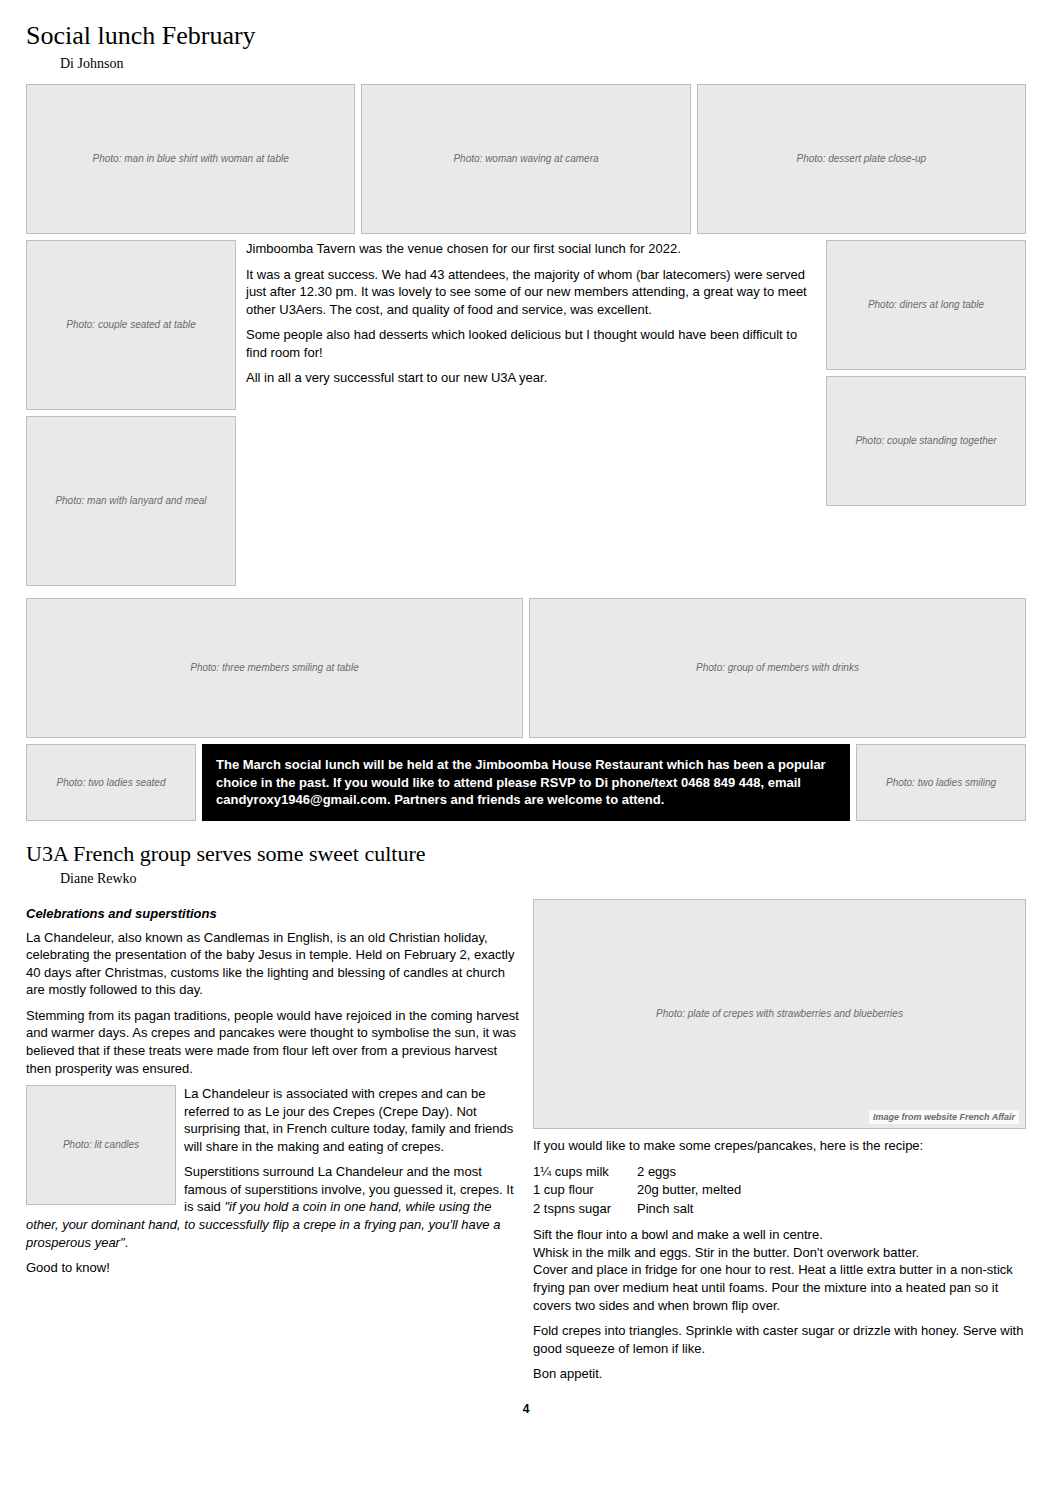Social lunch February
Di Johnson
Photo: man in blue shirt with woman at table
Photo: woman waving at camera
Photo: dessert plate close-up
Photo: couple seated at table
Photo: man with lanyard and meal
Jimboomba Tavern was the venue chosen for our first social lunch for 2022.
It was a great success. We had 43 attendees, the majority of whom (bar latecomers) were served just after 12.30 pm. It was lovely to see some of our new members attending, a great way to meet other U3Aers. The cost, and quality of food and service, was excellent.
Some people also had desserts which looked delicious but I thought would have been difficult to find room for!
All in all a very successful start to our new U3A year.
Photo: diners at long table
Photo: couple standing together
Photo: three members smiling at table
Photo: group of members with drinks
Photo: two ladies seated
The March social lunch will be held at the Jimboomba House Restaurant which has been a popular choice in the past. If you would like to attend please RSVP to Di phone/text 0468 849 448, email candyroxy1946@gmail.com. Partners and friends are welcome to attend.
Photo: two ladies smiling
U3A French group serves some sweet culture
Diane Rewko
Celebrations and superstitions
La Chandeleur, also known as Candlemas in English, is an old Christian holiday, celebrating the presentation of the baby Jesus in temple. Held on February 2, exactly 40 days after Christmas, customs like the lighting and blessing of candles at church are mostly followed to this day.
Stemming from its pagan traditions, people would have rejoiced in the coming harvest and warmer days. As crepes and pancakes were thought to symbolise the sun, it was believed that if these treats were made from flour left over from a previous harvest then prosperity was ensured.
Photo: lit candles
La Chandeleur is associated with crepes and can be referred to as Le jour des Crepes (Crepe Day). Not surprising that, in French culture today, family and friends will share in the making and eating of crepes.
Superstitions surround La Chandeleur and the most famous of superstitions involve, you guessed it, crepes. It is said "if you hold a coin in one hand, while using the other, your dominant hand, to successfully flip a crepe in a frying pan, you'll have a prosperous year".
Good to know!
Photo: plate of crepes with strawberries and blueberries Image from website French Affair
If you would like to make some crepes/pancakes, here is the recipe:
| 1¼ cups milk | 2 eggs |
| 1 cup flour | 20g butter, melted |
| 2 tspns sugar | Pinch salt |
Sift the flour into a bowl and make a well in centre.
Whisk in the milk and eggs. Stir in the butter. Don't overwork batter.
Cover and place in fridge for one hour to rest. Heat a little extra butter in a non-stick frying pan over medium heat until foams. Pour the mixture into a heated pan so it covers two sides and when brown flip over.
Fold crepes into triangles. Sprinkle with caster sugar or drizzle with honey. Serve with good squeeze of lemon if like.
Bon appetit.
4